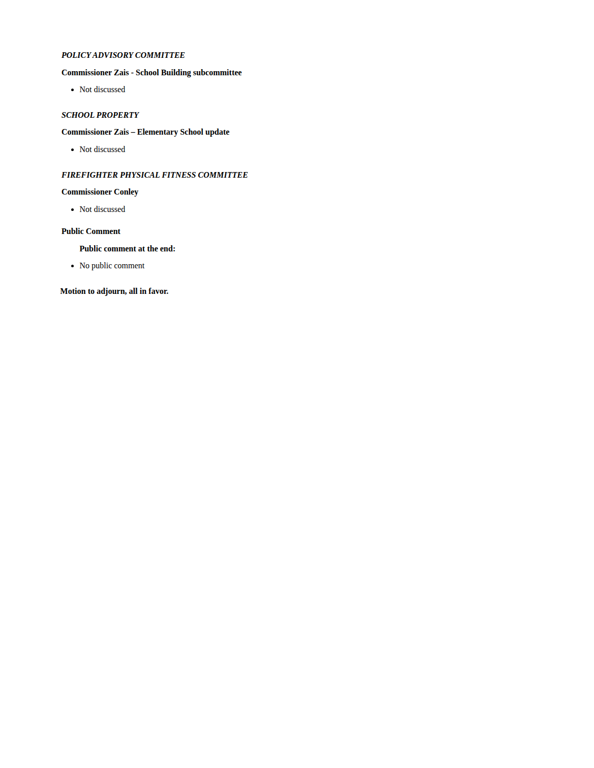POLICY ADVISORY COMMITTEE
Commissioner Zais - School Building subcommittee
Not discussed
SCHOOL PROPERTY
Commissioner Zais – Elementary School update
Not discussed
FIREFIGHTER PHYSICAL FITNESS COMMITTEE
Commissioner Conley
Not discussed
Public Comment
Public comment at the end:
No public comment
Motion to adjourn, all in favor.